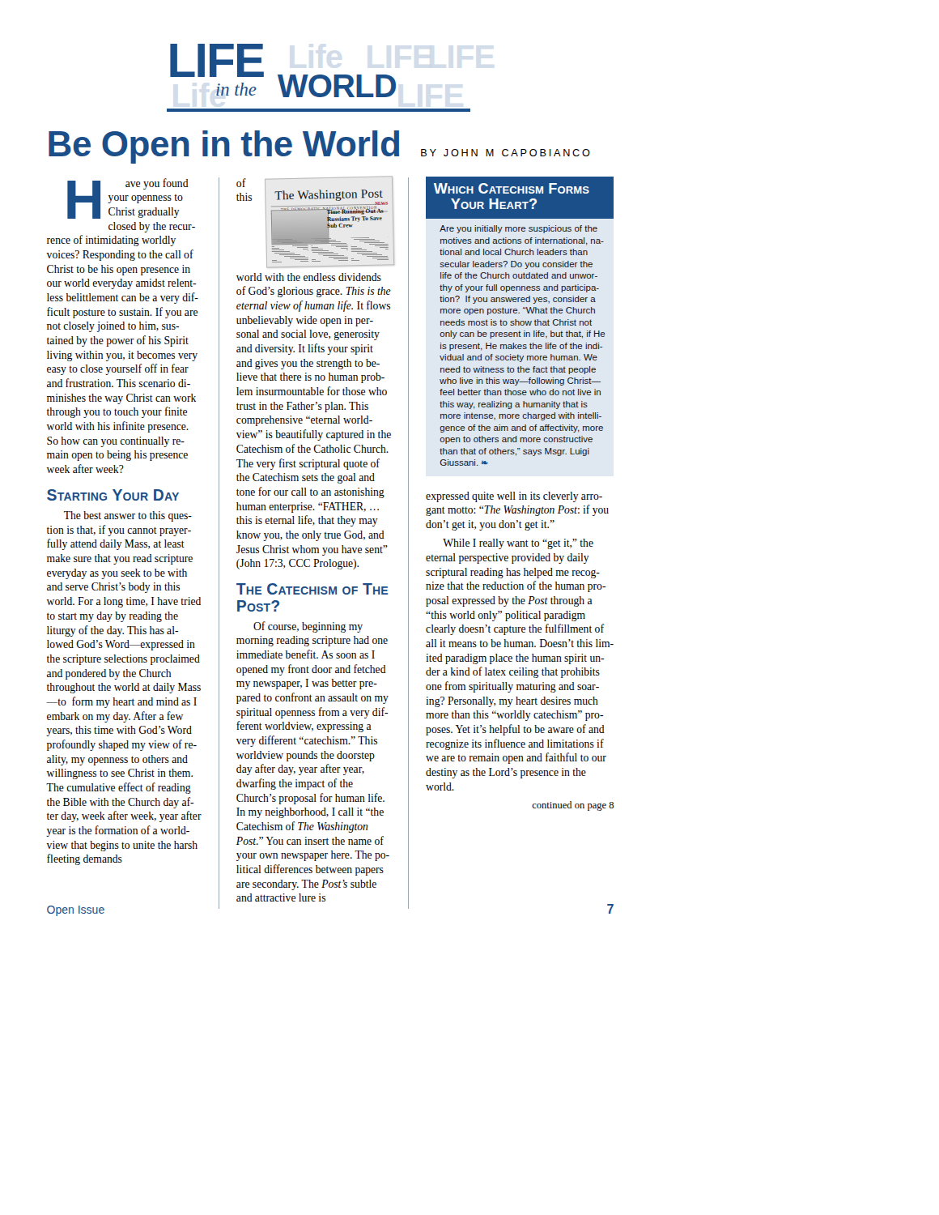Life
LIFE
LIFE
Life
LIFE
LIFE
in the
WORLD
Be Open in the World
by John M Capobianco
Have you found your openness to Christ gradually closed by the recurrence of intimidating worldly voices? Responding to the call of Christ to be his open presence in our world everyday amidst relentless belittlement can be a very difficult posture to sustain. If you are not closely joined to him, sustained by the power of his Spirit living within you, it becomes very easy to close yourself off in fear and frustration. This scenario diminishes the way Christ can work through you to touch your finite world with his infinite presence. So how can you continually remain open to being his presence week after week?
Starting Your Day
The best answer to this question is that, if you cannot prayerfully attend daily Mass, at least make sure that you read scripture everyday as you seek to be with and serve Christ’s body in this world. For a long time, I have tried to start my day by reading the liturgy of the day. This has allowed God’s Word—expressed in the scripture selections proclaimed and pondered by the Church throughout the world at daily Mass—to form my heart and mind as I embark on my day. After a few years, this time with God’s Word profoundly shaped my view of reality, my openness to others and willingness to see Christ in them. The cumulative effect of reading the Bible with the Church day after day, week after week, year after year is the formation of a worldview that begins to unite the harsh fleeting demands
The Washington Post
THE DEMOCRATIC NATIONAL CONVENTION
NEWS
Time Running Out As Russians Try To Save Sub Crew
of this world with the endless dividends of God’s glorious grace. This is the eternal view of human life. It flows unbelievably wide open in personal and social love, generosity and diversity. It lifts your spirit and gives you the strength to believe that there is no human problem insurmountable for those who trust in the Father’s plan. This comprehensive “eternal worldview” is beautifully captured in the Catechism of the Catholic Church. The very first scriptural quote of the Catechism sets the goal and tone for our call to an astonishing human enterprise. “FATHER, … this is eternal life, that they may know you, the only true God, and Jesus Christ whom you have sent” (John 17:3, CCC Prologue).
The Catechism of The Post?
Of course, beginning my morning reading scripture had one immediate benefit. As soon as I opened my front door and fetched my newspaper, I was better prepared to confront an assault on my spiritual openness from a very different worldview, expressing a very different “catechism.” This worldview pounds the doorstep day after day, year after year, dwarfing the impact of the Church’s proposal for human life. In my neighborhood, I call it “the Catechism of The Washington Post.” You can insert the name of your own newspaper here. The political differences between papers are secondary. The Post’s subtle and attractive lure is
Which Catechism FormsYour Heart?
Are you initially more suspicious of the motives and actions of international, national and local Church leaders than secular leaders? Do you consider the life of the Church outdated and unworthy of your full openness and participation? If you answered yes, consider a more open posture. “What the Church needs most is to show that Christ not only can be present in life, but that, if He is present, He makes the life of the individual and of society more human. We need to witness to the fact that people who live in this way—following Christ—feel better than those who do not live in this way, realizing a humanity that is more intense, more charged with intelligence of the aim and of affectivity, more open to others and more constructive than that of others,” says Msgr. Luigi Giussani. ❧
expressed quite well in its cleverly arrogant motto: “The Washington Post: if you don’t get it, you don’t get it.”
While I really want to “get it,” the eternal perspective provided by daily scriptural reading has helped me recognize that the reduction of the human proposal expressed by the Post through a “this world only” political paradigm clearly doesn’t capture the fulfillment of all it means to be human. Doesn’t this limited paradigm place the human spirit under a kind of latex ceiling that prohibits one from spiritually maturing and soaring? Personally, my heart desires much more than this “worldly catechism” proposes. Yet it’s helpful to be aware of and recognize its influence and limitations if we are to remain open and faithful to our destiny as the Lord’s presence in the world.
continued on page 8
Open Issue
7